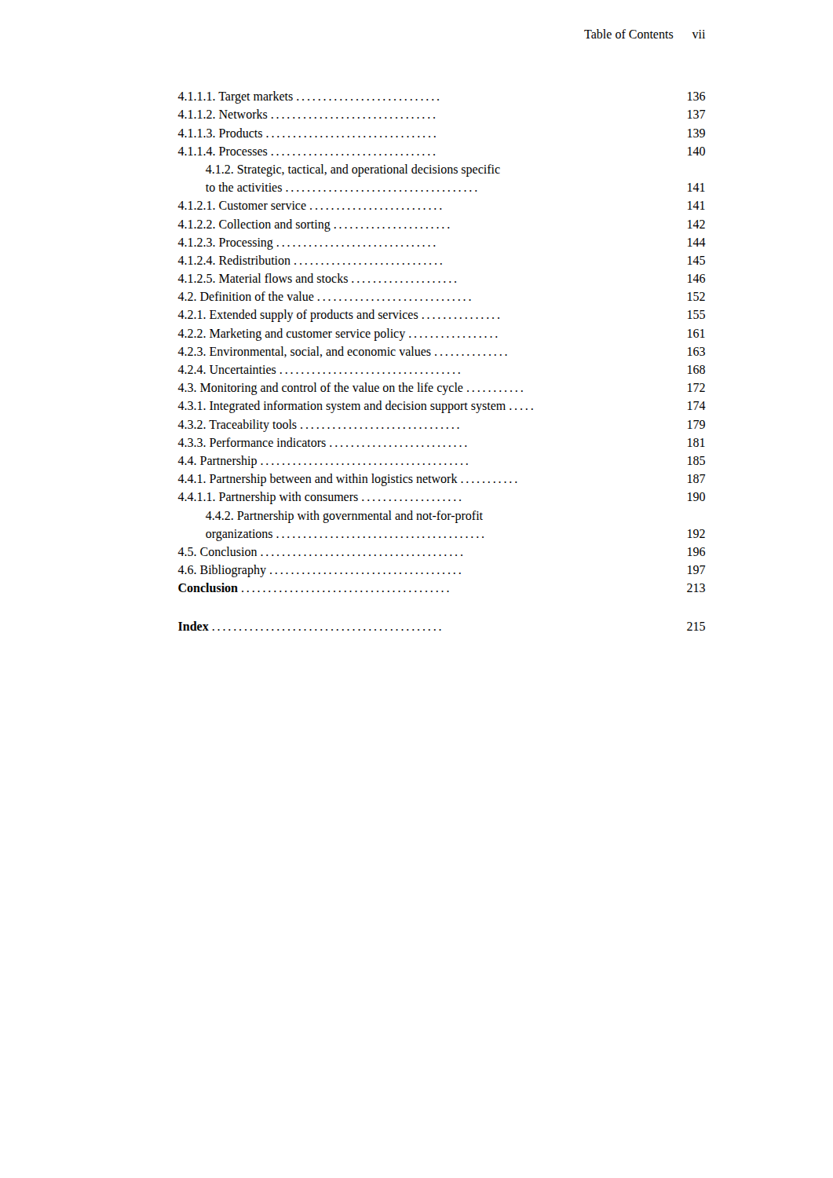Table of Contents vii
4.1.1.1. Target markets........................... 136
4.1.1.2. Networks............................... 137
4.1.1.3. Products................................ 139
4.1.1.4. Processes............................... 140
4.1.2. Strategic, tactical, and operational decisions specific to the activities.................................... 141
4.1.2.1. Customer service......................... 141
4.1.2.2. Collection and sorting...................... 142
4.1.2.3. Processing.............................. 144
4.1.2.4. Redistribution............................ 145
4.1.2.5. Material flows and stocks.................... 146
4.2. Definition of the value............................. 152
4.2.1. Extended supply of products and services............... 155
4.2.2. Marketing and customer service policy................. 161
4.2.3. Environmental, social, and economic values.............. 163
4.2.4. Uncertainties.................................. 168
4.3. Monitoring and control of the value on the life cycle........... 172
4.3.1. Integrated information system and decision support system..... 174
4.3.2. Traceability tools.............................. 179
4.3.3. Performance indicators.......................... 181
4.4. Partnership....................................... 185
4.4.1. Partnership between and within logistics network........... 187
4.4.1.1. Partnership with consumers................... 190
4.4.2. Partnership with governmental and not-for-profit organizations....................................... 192
4.5. Conclusion...................................... 196
4.6. Bibliography.................................... 197
Conclusion....................................... 213
Index........................................... 215